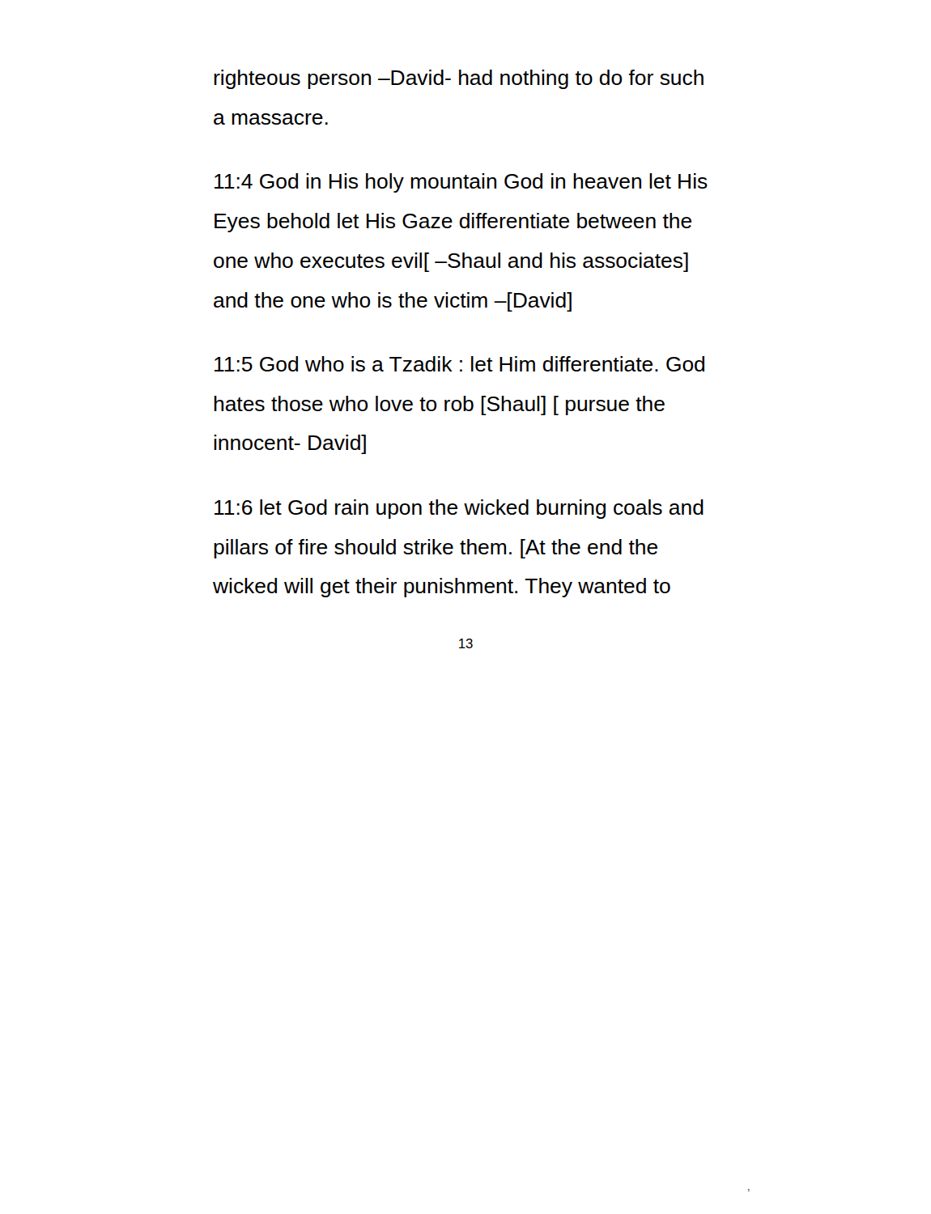righteous person –David- had nothing to do for such a massacre.
11:4 God in His holy mountain God in heaven let His Eyes behold let His Gaze differentiate between the one who executes evil[ –Shaul and his associates] and the one who is the victim –[David]
11:5 God who is a Tzadik : let Him differentiate. God hates those who love to rob [Shaul] [ pursue the innocent- David]
11:6 let God rain upon the wicked burning coals and pillars of fire should strike them. [At the end the wicked will get their punishment. They wanted to
13
’